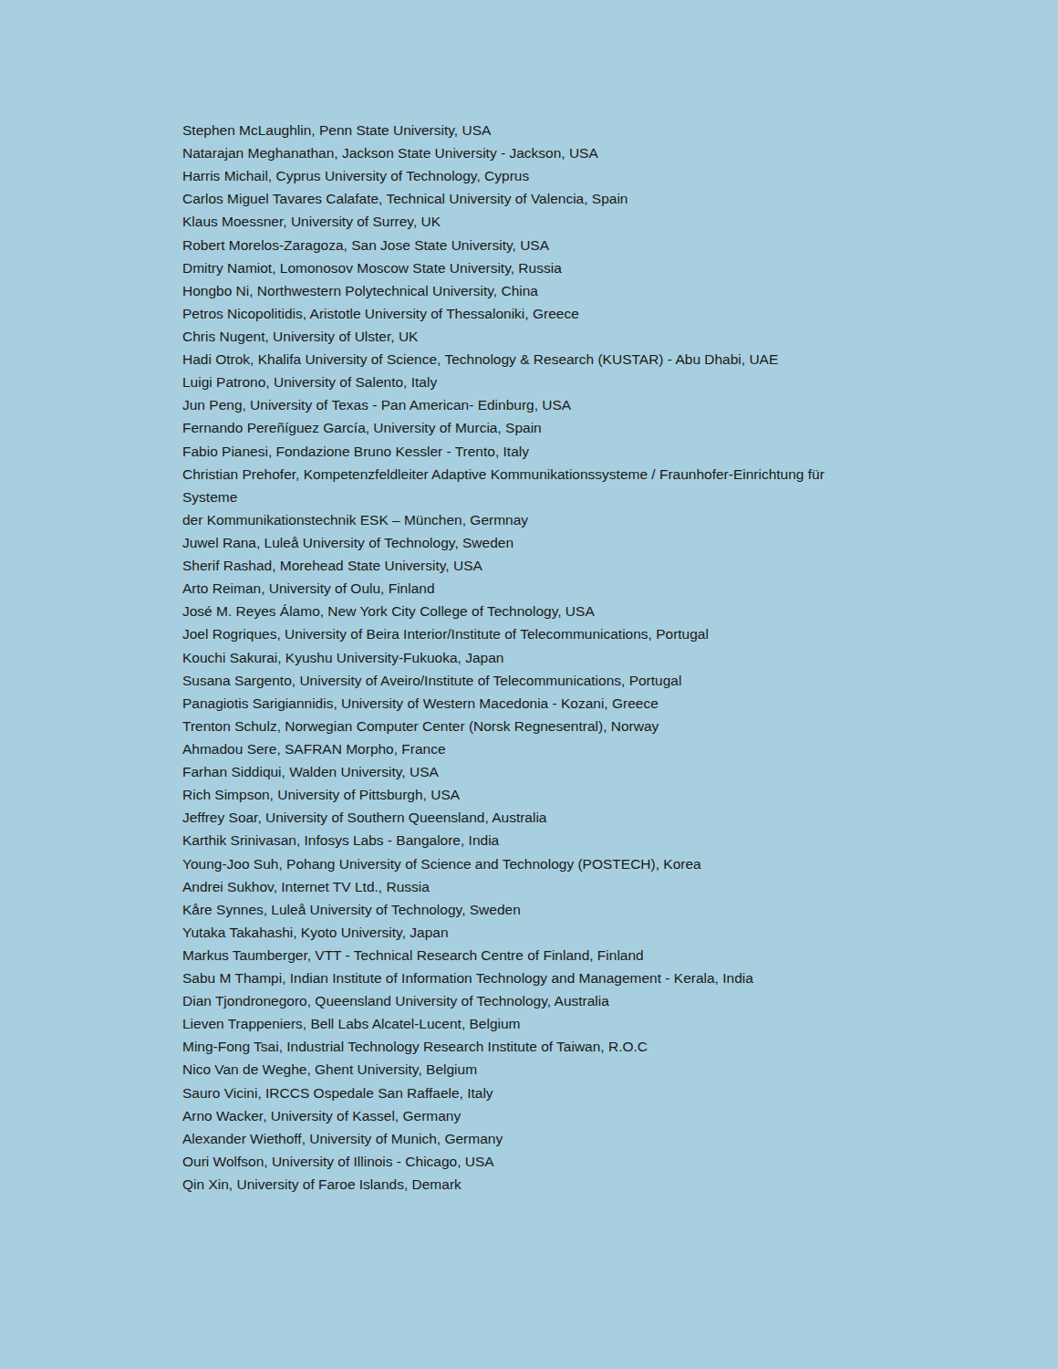Stephen McLaughlin, Penn State University, USA
Natarajan Meghanathan, Jackson State University - Jackson, USA
Harris Michail, Cyprus University of Technology, Cyprus
Carlos Miguel Tavares Calafate, Technical University of Valencia, Spain
Klaus Moessner, University of Surrey, UK
Robert Morelos-Zaragoza, San Jose State University, USA
Dmitry Namiot, Lomonosov Moscow State University, Russia
Hongbo Ni, Northwestern Polytechnical University, China
Petros Nicopolitidis, Aristotle University of Thessaloniki, Greece
Chris Nugent, University of Ulster, UK
Hadi Otrok, Khalifa University of Science, Technology & Research (KUSTAR) - Abu Dhabi, UAE
Luigi Patrono, University of Salento, Italy
Jun Peng, University of Texas - Pan American- Edinburg, USA
Fernando Pereñíguez García, University of Murcia, Spain
Fabio Pianesi, Fondazione Bruno Kessler - Trento, Italy
Christian Prehofer, Kompetenzfeldleiter Adaptive Kommunikationssysteme / Fraunhofer-Einrichtung für Systeme
der Kommunikationstechnik ESK – München, Germnay
Juwel Rana, Luleå University of Technology, Sweden
Sherif Rashad, Morehead State University, USA
Arto Reiman, University of Oulu, Finland
José M. Reyes Álamo, New York City College of Technology, USA
Joel Rogriques, University of Beira Interior/Institute of Telecommunications, Portugal
Kouchi Sakurai, Kyushu University-Fukuoka, Japan
Susana Sargento, University of Aveiro/Institute of Telecommunications, Portugal
Panagiotis Sarigiannidis, University of Western Macedonia - Kozani, Greece
Trenton Schulz, Norwegian Computer Center (Norsk Regnesentral), Norway
Ahmadou Sere, SAFRAN Morpho, France
Farhan Siddiqui, Walden University, USA
Rich Simpson, University of Pittsburgh, USA
Jeffrey Soar, University of Southern Queensland, Australia
Karthik Srinivasan, Infosys Labs - Bangalore, India
Young-Joo Suh, Pohang University of Science and Technology (POSTECH), Korea
Andrei Sukhov, Internet TV Ltd., Russia
Kåre Synnes, Luleå University of Technology, Sweden
Yutaka Takahashi, Kyoto University, Japan
Markus Taumberger, VTT - Technical Research Centre of Finland, Finland
Sabu M Thampi, Indian Institute of Information Technology and Management - Kerala, India
Dian Tjondronegoro, Queensland University of Technology, Australia
Lieven Trappeniers, Bell Labs Alcatel-Lucent, Belgium
Ming-Fong Tsai, Industrial Technology Research Institute of Taiwan, R.O.C
Nico Van de Weghe, Ghent University, Belgium
Sauro Vicini, IRCCS Ospedale San Raffaele, Italy
Arno Wacker, University of Kassel, Germany
Alexander Wiethoff, University of Munich, Germany
Ouri Wolfson, University of Illinois - Chicago, USA
Qin Xin, University of Faroe Islands, Demark